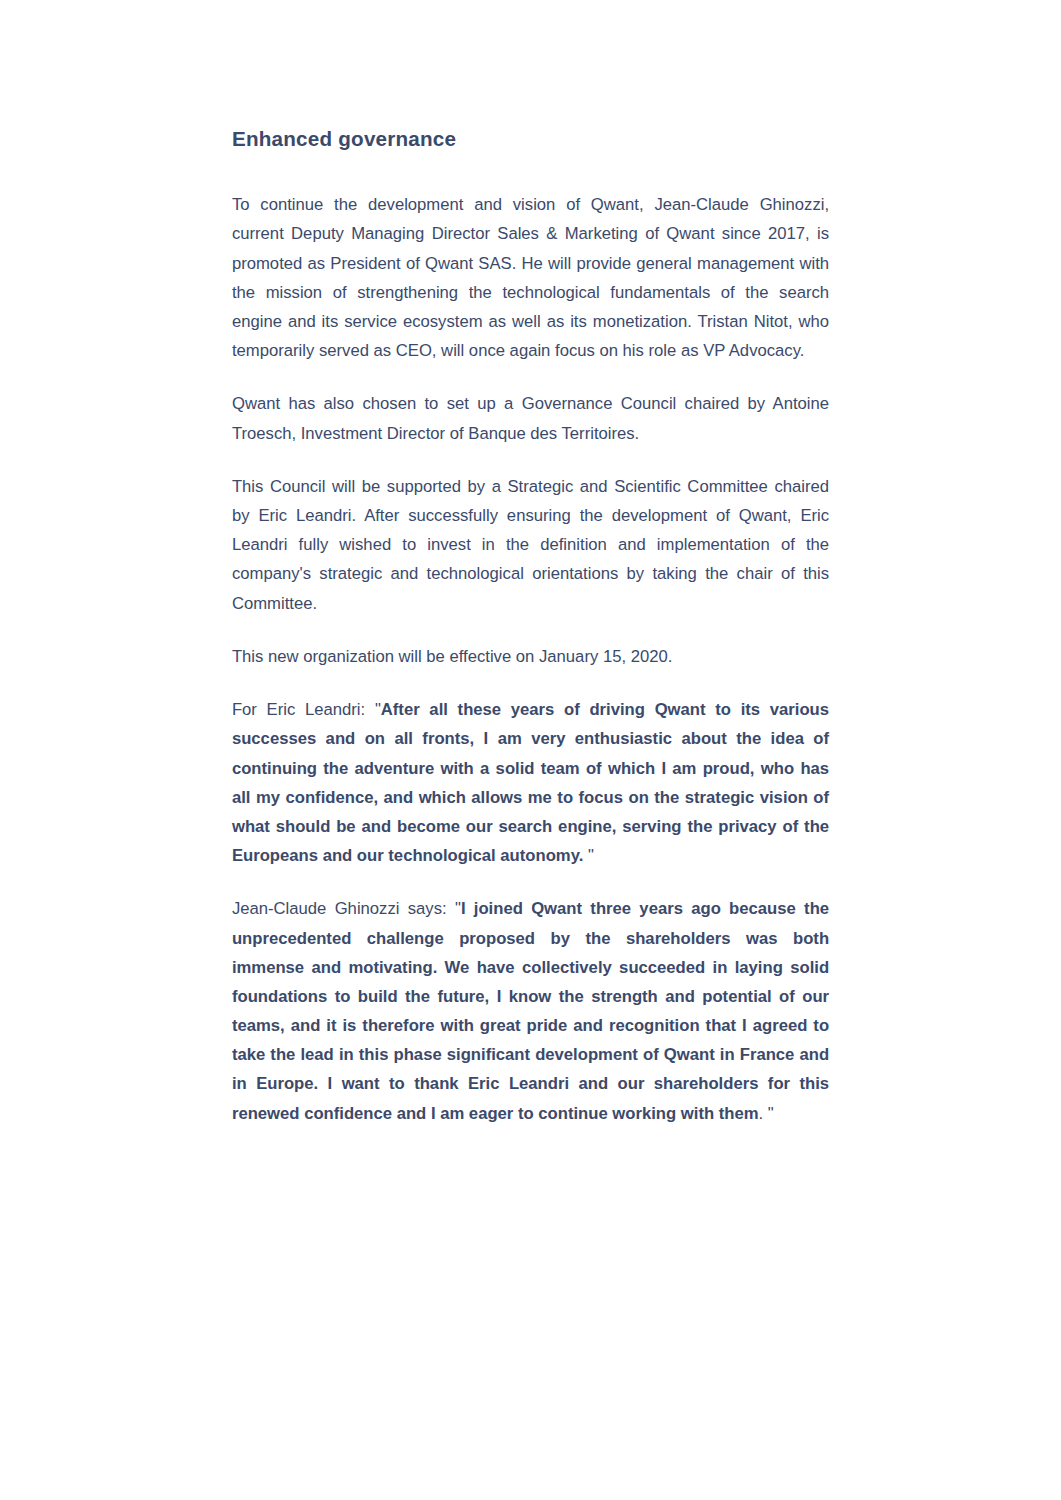Enhanced governance
To continue the development and vision of Qwant, Jean-Claude Ghinozzi, current Deputy Managing Director Sales & Marketing of Qwant since 2017, is promoted as President of Qwant SAS. He will provide general management with the mission of strengthening the technological fundamentals of the search engine and its service ecosystem as well as its monetization. Tristan Nitot, who temporarily served as CEO, will once again focus on his role as VP Advocacy.
Qwant has also chosen to set up a Governance Council chaired by Antoine Troesch, Investment Director of Banque des Territoires.
This Council will be supported by a Strategic and Scientific Committee chaired by Eric Leandri. After successfully ensuring the development of Qwant, Eric Leandri fully wished to invest in the definition and implementation of the company's strategic and technological orientations by taking the chair of this Committee.
This new organization will be effective on January 15, 2020.
For Eric Leandri: "After all these years of driving Qwant to its various successes and on all fronts, I am very enthusiastic about the idea of continuing the adventure with a solid team of which I am proud, who has all my confidence, and which allows me to focus on the strategic vision of what should be and become our search engine, serving the privacy of the Europeans and our technological autonomy. "
Jean-Claude Ghinozzi says: "I joined Qwant three years ago because the unprecedented challenge proposed by the shareholders was both immense and motivating. We have collectively succeeded in laying solid foundations to build the future, I know the strength and potential of our teams, and it is therefore with great pride and recognition that I agreed to take the lead in this phase significant development of Qwant in France and in Europe. I want to thank Eric Leandri and our shareholders for this renewed confidence and I am eager to continue working with them. "